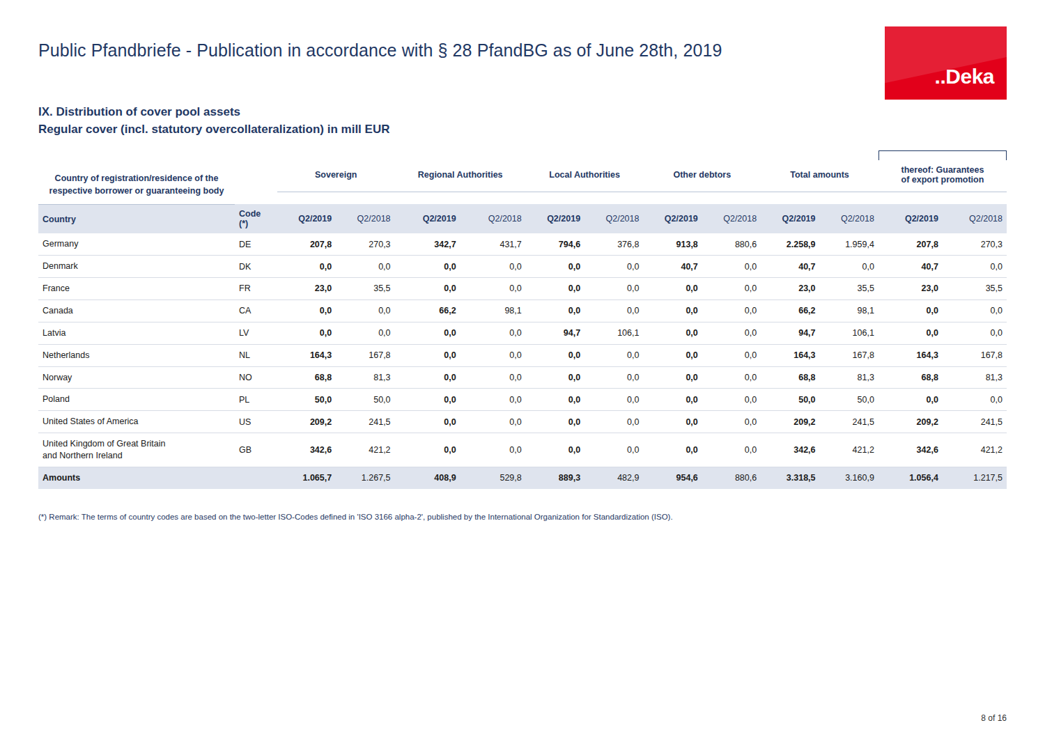.. Deka
Public Pfandbriefe - Publication in accordance with § 28 PfandBG as of June 28th, 2019
IX. Distribution of cover pool assets
Regular cover (incl. statutory overcollateralization) in mill EUR
| Country of registration/residence of the respective borrower or guaranteeing body | | Sovereign | Regional Authorities | Local Authorities | Other debtors | Total amounts | thereof: Guarantees of export promotion |
| --- | --- | --- | --- | --- | --- | --- | --- |
| Country | Code (*) | Q2/2019 | Q2/2018 | Q2/2019 | Q2/2018 | Q2/2019 | Q2/2018 | Q2/2019 | Q2/2018 | Q2/2019 | Q2/2018 | Q2/2019 | Q2/2018 |
| Germany | DE | 207,8 | 270,3 | 342,7 | 431,7 | 794,6 | 376,8 | 913,8 | 880,6 | 2.258,9 | 1.959,4 | 207,8 | 270,3 |
| Denmark | DK | 0,0 | 0,0 | 0,0 | 0,0 | 0,0 | 0,0 | 40,7 | 0,0 | 40,7 | 0,0 | 40,7 | 0,0 |
| France | FR | 23,0 | 35,5 | 0,0 | 0,0 | 0,0 | 0,0 | 0,0 | 0,0 | 23,0 | 35,5 | 23,0 | 35,5 |
| Canada | CA | 0,0 | 0,0 | 66,2 | 98,1 | 0,0 | 0,0 | 0,0 | 0,0 | 66,2 | 98,1 | 0,0 | 0,0 |
| Latvia | LV | 0,0 | 0,0 | 0,0 | 0,0 | 94,7 | 106,1 | 0,0 | 0,0 | 94,7 | 106,1 | 0,0 | 0,0 |
| Netherlands | NL | 164,3 | 167,8 | 0,0 | 0,0 | 0,0 | 0,0 | 0,0 | 0,0 | 164,3 | 167,8 | 164,3 | 167,8 |
| Norway | NO | 68,8 | 81,3 | 0,0 | 0,0 | 0,0 | 0,0 | 0,0 | 0,0 | 68,8 | 81,3 | 68,8 | 81,3 |
| Poland | PL | 50,0 | 50,0 | 0,0 | 0,0 | 0,0 | 0,0 | 0,0 | 0,0 | 50,0 | 50,0 | 0,0 | 0,0 |
| United States of America | US | 209,2 | 241,5 | 0,0 | 0,0 | 0,0 | 0,0 | 0,0 | 0,0 | 209,2 | 241,5 | 209,2 | 241,5 |
| United Kingdom of Great Britain and Northern Ireland | GB | 342,6 | 421,2 | 0,0 | 0,0 | 0,0 | 0,0 | 0,0 | 0,0 | 342,6 | 421,2 | 342,6 | 421,2 |
| Amounts | | 1.065,7 | 1.267,5 | 408,9 | 529,8 | 889,3 | 482,9 | 954,6 | 880,6 | 3.318,5 | 3.160,9 | 1.056,4 | 1.217,5 |
(*) Remark: The terms of country codes are based on the two-letter ISO-Codes defined in 'ISO 3166 alpha-2', published by the International Organization for Standardization (ISO).
8 of 16